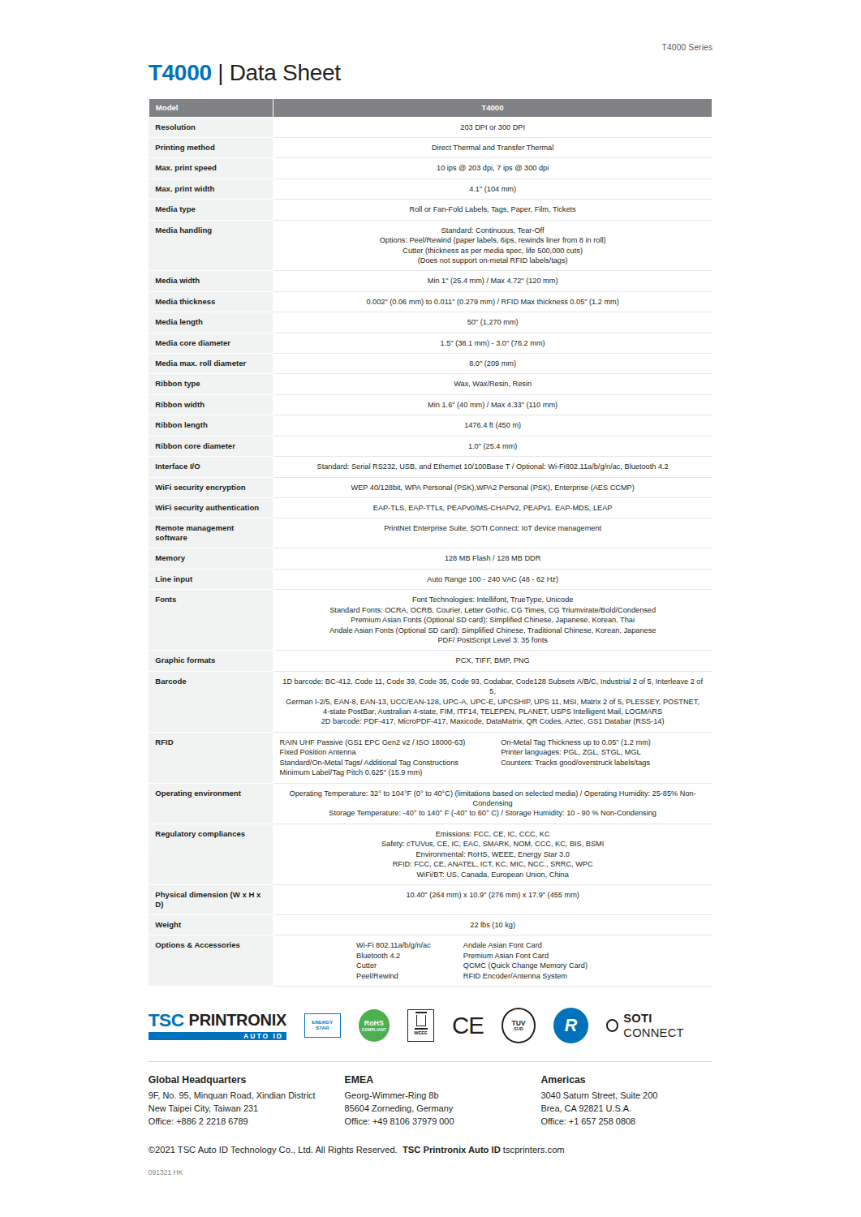T4000 Series
T4000 | Data Sheet
| Model | T4000 |
| --- | --- |
| Resolution | 203 DPI or 300 DPI |
| Printing method | Direct Thermal and Transfer Thermal |
| Max. print speed | 10 ips @ 203 dpi, 7 ips @ 300 dpi |
| Max. print width | 4.1" (104 mm) |
| Media type | Roll or Fan-Fold Labels, Tags, Paper, Film, Tickets |
| Media handling | Standard: Continuous, Tear-Off Options: Peel/Rewind (paper labels, 6ips, rewinds liner from 8 in roll) Cutter (thickness as per media spec, life 500,000 cuts) (Does not support on-metal RFID labels/tags) |
| Media width | Min 1" (25.4 mm) / Max 4.72" (120 mm) |
| Media thickness | 0.002" (0.06 mm) to 0.011" (0.279 mm) / RFID Max thickness 0.05" (1.2 mm) |
| Media length | 50" (1,270 mm) |
| Media core diameter | 1.5" (38.1 mm) - 3.0" (76.2 mm) |
| Media max. roll diameter | 8.0" (209 mm) |
| Ribbon type | Wax, Wax/Resin, Resin |
| Ribbon width | Min 1.6" (40 mm) / Max 4.33" (110 mm) |
| Ribbon length | 1476.4 ft (450 m) |
| Ribbon core diameter | 1.0" (25.4 mm) |
| Interface I/O | Standard: Serial RS232, USB, and Ethernet 10/100Base T / Optional: Wi-Fi802.11a/b/g/n/ac, Bluetooth 4.2 |
| WiFi security encryption | WEP 40/128bit, WPA Personal (PSK),WPA2 Personal (PSK), Enterprise (AES CCMP) |
| WiFi security authentication | EAP-TLS, EAP-TTLs, PEAPv0/MS-CHAPv2, PEAPv1. EAP-MDS, LEAP |
| Remote management software | PrintNet Enterprise Suite, SOTI Connect: IoT device management |
| Memory | 128 MB Flash / 128 MB DDR |
| Line input | Auto Range 100 - 240 VAC (48 - 62 Hz) |
| Fonts | Font Technologies: Intellifont, TrueType, Unicode Standard Fonts: OCRA, OCRB, Courier, Letter Gothic, CG Times, CG Triumvirate/Bold/Condensed Premium Asian Fonts (Optional SD card): Simplified Chinese, Japanese, Korean, Thai Andale Asian Fonts (Optional SD card): Simplified Chinese, Traditional Chinese, Korean, Japanese PDF/ PostScript Level 3: 35 fonts |
| Graphic formats | PCX, TIFF, BMP, PNG |
| Barcode | 1D barcode: BC-412, Code 11, Code 39, Code 35, Code 93, Codabar, Code128 Subsets A/B/C, Industrial 2 of 5, Interleave 2 of 5, German I-2/5, EAN-8, EAN-13, UCC/EAN-128, UPC-A, UPC-E, UPCSHIP, UPS 11, MSI, Matrix 2 of 5, PLESSEY, POSTNET, 4-state PostBar, Australian 4-state, FIM, ITF14, TELEPEN, PLANET, USPS Intelligent Mail, LOGMARS 2D barcode: PDF-417, MicroPDF-417, Maxicode, DataMatrix, QR Codes, Aztec, GS1 Databar (RSS-14) |
| RFID | RAIN UHF Passive (GS1 EPC Gen2 v2 / ISO 18000-63) Fixed Position Antenna Standard/On-Metal Tags/ Additional Tag Constructions Minimum Label/Tag Pitch 0.625" (15.9 mm) On-Metal Tag Thickness up to 0.05" (1.2 mm) Printer languages: PGL, ZGL, STGL, MGL Counters: Tracks good/overstruck labels/tags |
| Operating environment | Operating Temperature: 32° to 104°F (0° to 40°C) (limitations based on selected media) / Operating Humidity: 25-85% Non-Condensing Storage Temperature: -40° to 140° F (-40° to 60° C) / Storage Humidity: 10 - 90 % Non-Condensing |
| Regulatory compliances | Emissions: FCC, CE, IC, CCC, KC Safety: cTUVus, CE, IC, EAC, SMARK, NOM, CCC, KC, BIS, BSMI Environmental: RoHS, WEEE, Energy Star 3.0 RFID: FCC, CE, ANATEL, ICT, KC, MIC, NCC., SRRC, WPC WiFi/BT: US, Canada, European Union, China |
| Physical dimension (W x H x D) | 10.40" (264 mm) x 10.9" (276 mm) x 17.9" (455 mm) |
| Weight | 22 lbs (10 kg) |
| Options & Accessories | Wi-Fi 802.11a/b/g/n/ac Bluetooth 4.2 Cutter Peel/Rewind Andale Asian Font Card Premium Asian Font Card QCMC (Quick Change Memory Card) RFID Encoder/Antenna System |
TSC PRINTRONIX
AUTO ID
ENERGY
STAR
RoHS
COMPLIANT
WEEE
CE
TUV
SUD
R
SOTI CONNECT
Global Headquarters
9F, No. 95, Minquan Road, Xindian District
New Taipei City, Taiwan 231
Office: +886 2 2218 6789
EMEA
Georg-Wimmer-Ring 8b
85604 Zorneding, Germany
Office: +49 8106 37979 000
Americas
3040 Saturn Street, Suite 200
Brea, CA 92821 U.S.A.
Office: +1 657 258 0808
©2021 TSC Auto ID Technology Co., Ltd. All Rights Reserved. TSC Printronix Auto ID tscprinters.com
091321 HK